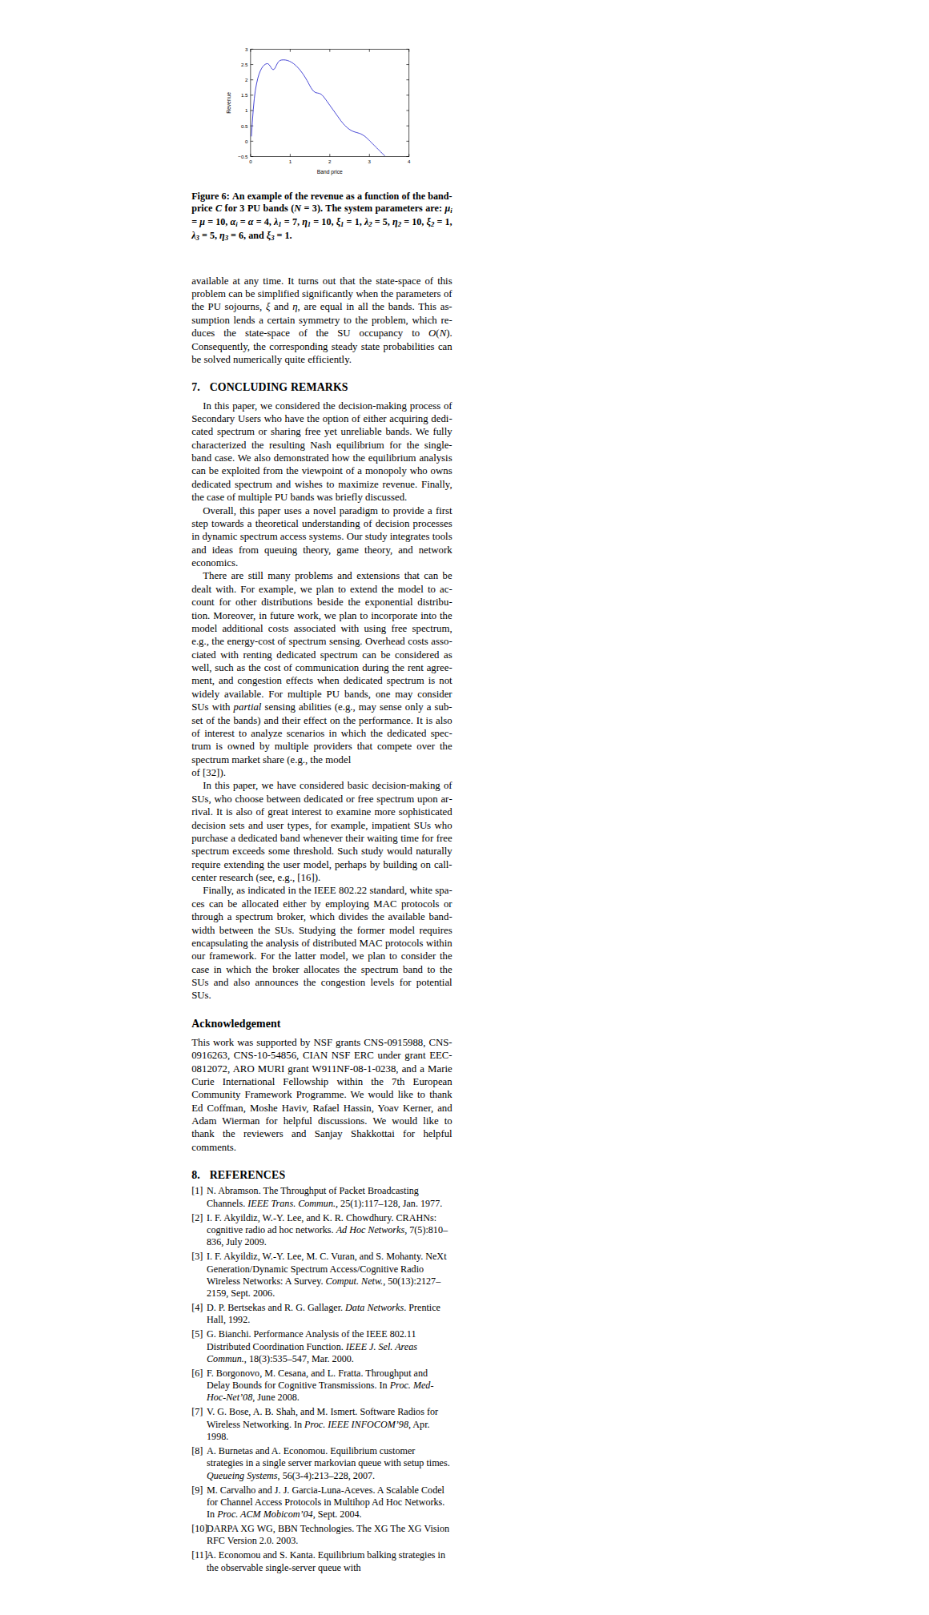3 2.5 2 1.5 1 0.5 0 −0.5 0 1 2 3 4 Band price Revenue
Figure 6: An example of the revenue as a function of the band-price C for 3 PU bands (N = 3). The system parameters are: μi = μ = 10, αi = α = 4, λ1 = 7, η1 = 10, ξ1 = 1, λ2 = 5, η2 = 10, ξ2 = 1, λ3 = 5, η3 = 6, and ξ3 = 1.
available at any time. It turns out that the state-space of this problem can be simplified significantly when the parameters of the PU sojourns, ξ and η, are equal in all the bands. This assumption lends a certain symmetry to the problem, which reduces the state-space of the SU occupancy to O(N). Consequently, the corresponding steady state probabilities can be solved numerically quite efficiently.
7. CONCLUDING REMARKS
In this paper, we considered the decision-making process of Secondary Users who have the option of either acquiring dedicated spectrum or sharing free yet unreliable bands. We fully characterized the resulting Nash equilibrium for the single-band case. We also demonstrated how the equilibrium analysis can be exploited from the viewpoint of a monopoly who owns dedicated spectrum and wishes to maximize revenue. Finally, the case of multiple PU bands was briefly discussed.
Overall, this paper uses a novel paradigm to provide a first step towards a theoretical understanding of decision processes in dynamic spectrum access systems. Our study integrates tools and ideas from queuing theory, game theory, and network economics.
There are still many problems and extensions that can be dealt with. For example, we plan to extend the model to account for other distributions beside the exponential distribution. Moreover, in future work, we plan to incorporate into the model additional costs associated with using free spectrum, e.g., the energy-cost of spectrum sensing. Overhead costs associated with renting dedicated spectrum can be considered as well, such as the cost of communication during the rent agreement, and congestion effects when dedicated spectrum is not widely available. For multiple PU bands, one may consider SUs with partial sensing abilities (e.g., may sense only a subset of the bands) and their effect on the performance. It is also of interest to analyze scenarios in which the dedicated spectrum is owned by multiple providers that compete over the spectrum market share (e.g., the model
of [32]).
In this paper, we have considered basic decision-making of SUs, who choose between dedicated or free spectrum upon arrival. It is also of great interest to examine more sophisticated decision sets and user types, for example, impatient SUs who purchase a dedicated band whenever their waiting time for free spectrum exceeds some threshold. Such study would naturally require extending the user model, perhaps by building on call-center research (see, e.g., [16]).
Finally, as indicated in the IEEE 802.22 standard, white spaces can be allocated either by employing MAC protocols or through a spectrum broker, which divides the available bandwidth between the SUs. Studying the former model requires encapsulating the analysis of distributed MAC protocols within our framework. For the latter model, we plan to consider the case in which the broker allocates the spectrum band to the SUs and also announces the congestion levels for potential SUs.
Acknowledgement
This work was supported by NSF grants CNS-0915988, CNS-0916263, CNS-10-54856, CIAN NSF ERC under grant EEC-0812072, ARO MURI grant W911NF-08-1-0238, and a Marie Curie International Fellowship within the 7th European Community Framework Programme. We would like to thank Ed Coffman, Moshe Haviv, Rafael Hassin, Yoav Kerner, and Adam Wierman for helpful discussions. We would like to thank the reviewers and Sanjay Shakkottai for helpful comments.
8. REFERENCES
[1] N. Abramson. The Throughput of Packet Broadcasting Channels. IEEE Trans. Commun., 25(1):117–128, Jan. 1977.
[2] I. F. Akyildiz, W.-Y. Lee, and K. R. Chowdhury. CRAHNs: cognitive radio ad hoc networks. Ad Hoc Networks, 7(5):810–836, July 2009.
[3] I. F. Akyildiz, W.-Y. Lee, M. C. Vuran, and S. Mohanty. NeXt Generation/Dynamic Spectrum Access/Cognitive Radio Wireless Networks: A Survey. Comput. Netw., 50(13):2127–2159, Sept. 2006.
[4] D. P. Bertsekas and R. G. Gallager. Data Networks. Prentice Hall, 1992.
[5] G. Bianchi. Performance Analysis of the IEEE 802.11 Distributed Coordination Function. IEEE J. Sel. Areas Commun., 18(3):535–547, Mar. 2000.
[6] F. Borgonovo, M. Cesana, and L. Fratta. Throughput and Delay Bounds for Cognitive Transmissions. In Proc. Med-Hoc-Net’08, June 2008.
[7] V. G. Bose, A. B. Shah, and M. Ismert. Software Radios for Wireless Networking. In Proc. IEEE INFOCOM’98, Apr. 1998.
[8] A. Burnetas and A. Economou. Equilibrium customer strategies in a single server markovian queue with setup times. Queueing Systems, 56(3-4):213–228, 2007.
[9] M. Carvalho and J. J. Garcia-Luna-Aceves. A Scalable Codel for Channel Access Protocols in Multihop Ad Hoc Networks. In Proc. ACM Mobicom’04, Sept. 2004.
[10] DARPA XG WG, BBN Technologies. The XG The XG Vision RFC Version 2.0. 2003.
[11] A. Economou and S. Kanta. Equilibrium balking strategies in the observable single-server queue with